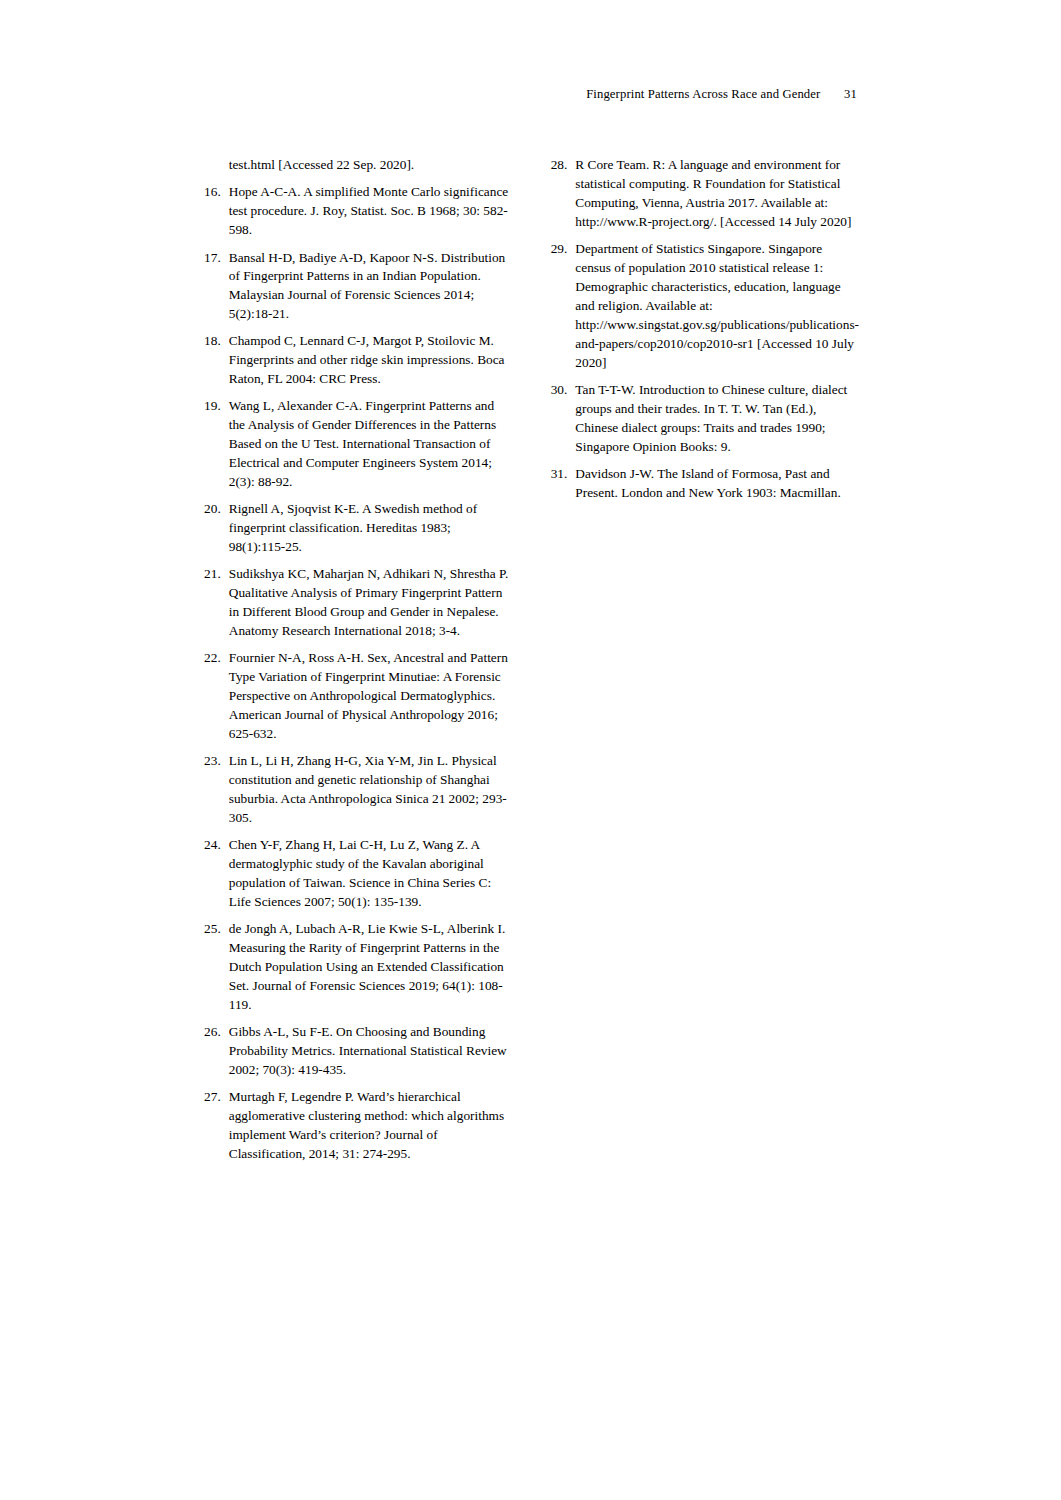Fingerprint Patterns Across Race and Gender 31
test.html [Accessed 22 Sep. 2020].
16. Hope A-C-A. A simplified Monte Carlo significance test procedure. J. Roy, Statist. Soc. B 1968; 30: 582-598.
17. Bansal H-D, Badiye A-D, Kapoor N-S. Distribution of Fingerprint Patterns in an Indian Population. Malaysian Journal of Forensic Sciences 2014; 5(2):18-21.
18. Champod C, Lennard C-J, Margot P, Stoilovic M. Fingerprints and other ridge skin impressions. Boca Raton, FL 2004: CRC Press.
19. Wang L, Alexander C-A. Fingerprint Patterns and the Analysis of Gender Differences in the Patterns Based on the U Test. International Transaction of Electrical and Computer Engineers System 2014; 2(3): 88-92.
20. Rignell A, Sjoqvist K-E. A Swedish method of fingerprint classification. Hereditas 1983; 98(1):115-25.
21. Sudikshya KC, Maharjan N, Adhikari N, Shrestha P. Qualitative Analysis of Primary Fingerprint Pattern in Different Blood Group and Gender in Nepalese. Anatomy Research International 2018; 3-4.
22. Fournier N-A, Ross A-H. Sex, Ancestral and Pattern Type Variation of Fingerprint Minutiae: A Forensic Perspective on Anthropological Dermatoglyphics. American Journal of Physical Anthropology 2016; 625-632.
23. Lin L, Li H, Zhang H-G, Xia Y-M, Jin L. Physical constitution and genetic relationship of Shanghai suburbia. Acta Anthropologica Sinica 21 2002; 293-305.
24. Chen Y-F, Zhang H, Lai C-H, Lu Z, Wang Z. A dermatoglyphic study of the Kavalan aboriginal population of Taiwan. Science in China Series C: Life Sciences 2007; 50(1): 135-139.
25. de Jongh A, Lubach A-R, Lie Kwie S-L, Alberink I. Measuring the Rarity of Fingerprint Patterns in the Dutch Population Using an Extended Classification Set. Journal of Forensic Sciences 2019; 64(1): 108-119.
26. Gibbs A-L, Su F-E. On Choosing and Bounding Probability Metrics. International Statistical Review 2002; 70(3): 419-435.
27. Murtagh F, Legendre P. Ward’s hierarchical agglomerative clustering method: which algorithms implement Ward’s criterion? Journal of Classification, 2014; 31: 274-295.
28. R Core Team. R: A language and environment for statistical computing. R Foundation for Statistical Computing, Vienna, Austria 2017. Available at: http://www.R-project.org/. [Accessed 14 July 2020]
29. Department of Statistics Singapore. Singapore census of population 2010 statistical release 1: Demographic characteristics, education, language and religion. Available at: http://www.singstat.gov.sg/publications/publications-and-papers/cop2010/cop2010-sr1 [Accessed 10 July 2020]
30. Tan T-T-W. Introduction to Chinese culture, dialect groups and their trades. In T. T. W. Tan (Ed.), Chinese dialect groups: Traits and trades 1990; Singapore Opinion Books: 9.
31. Davidson J-W. The Island of Formosa, Past and Present. London and New York 1903: Macmillan.